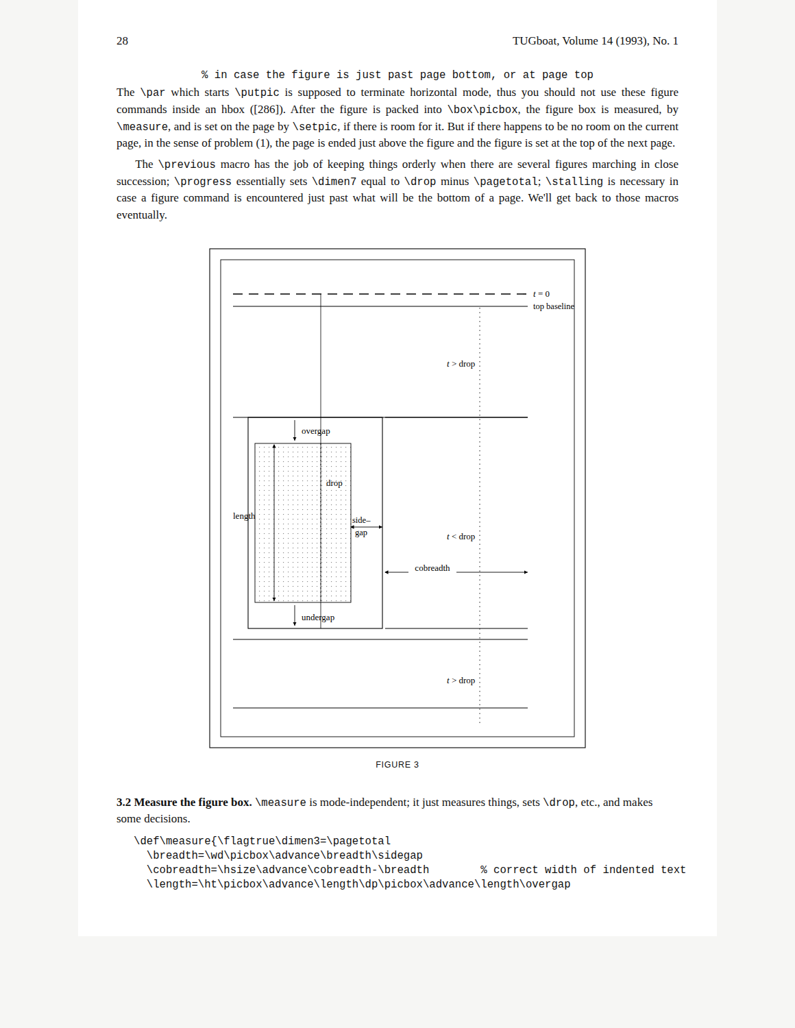28 TUGboat, Volume 14 (1993), No. 1
% in case the figure is just past page bottom, or at page top
The \par which starts \putpic is supposed to terminate horizontal mode, thus you should not use these figure commands inside an hbox ([286]). After the figure is packed into \box\picbox, the figure box is measured, by \measure, and is set on the page by \setpic, if there is room for it. But if there happens to be no room on the current page, in the sense of problem (1), the page is ended just above the figure and the figure is set at the top of the next page.
The \previous macro has the job of keeping things orderly when there are several figures marching in close succession; \progress essentially sets \dimen7 equal to \drop minus \pagetotal; \stalling is necessary in case a figure command is encountered just past what will be the bottom of a page. We'll get back to those macros eventually.
t = 0 top baseline t > drop overgap undergap drop length side– gap t < drop cobreadth cobreadth t > drop
FIGURE 3
3.2 Measure the figure box.
\measure is mode-independent; it just measures things, sets \drop, etc., and makes some decisions.
\def\measure{\flagtrue\dimen3=\pagetotal
  \breadth=\wd\picbox\advance\breadth\sidegap
  \cobreadth=\hsize\advance\cobreadth-\breadth        % correct width of indented text
  \length=\ht\picbox\advance\length\dp\picbox\advance\length\overgap